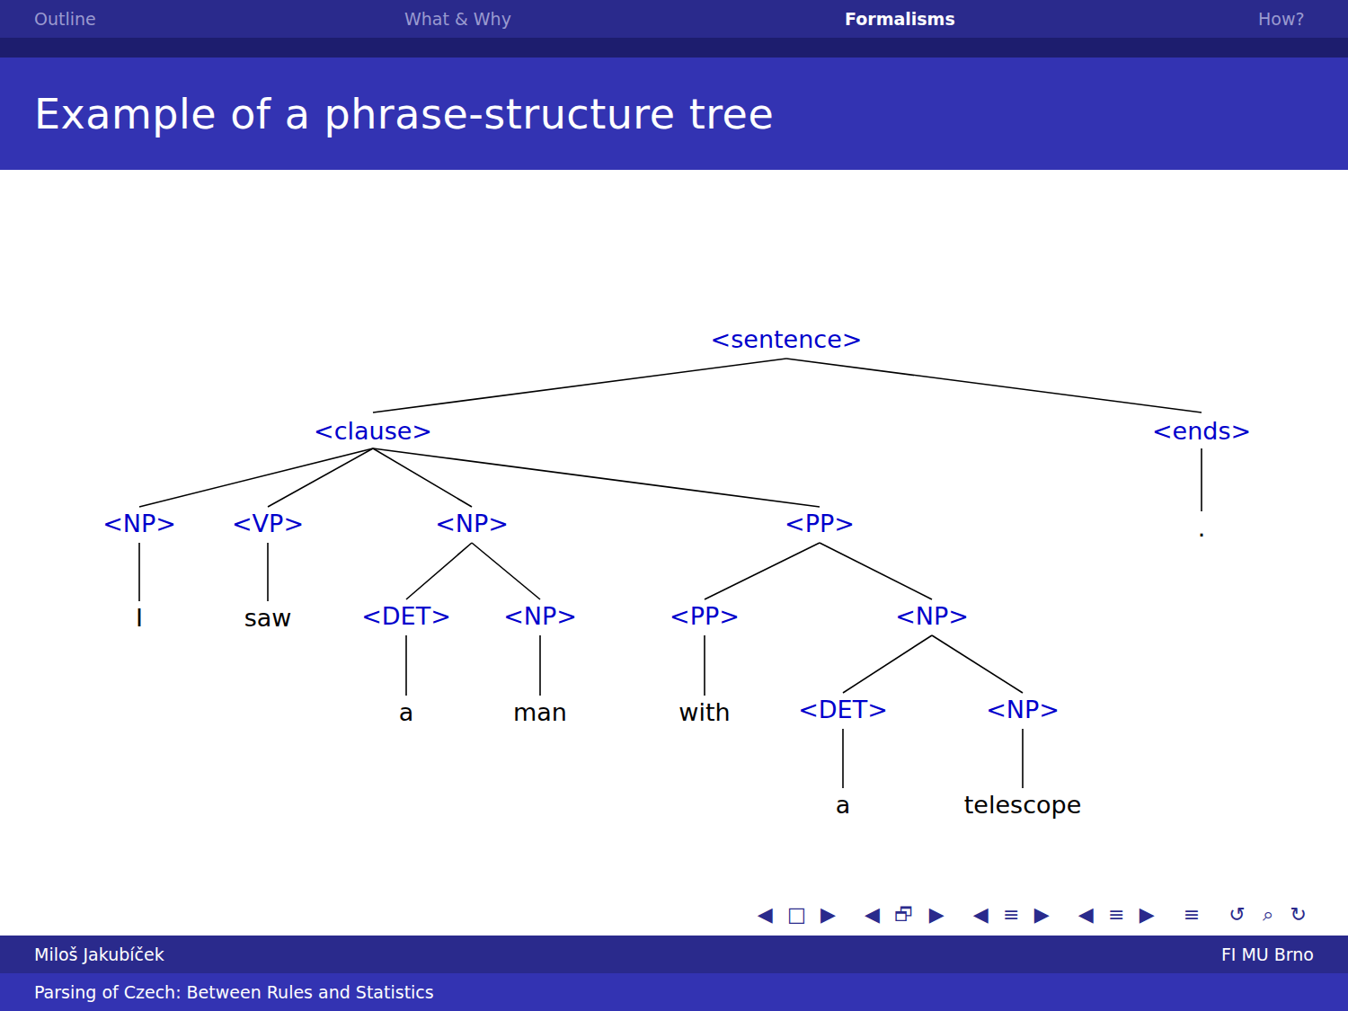Outline What & Why Formalisms How?
Example of a phrase-structure tree
<sentence> <clause> <ends> <NP> <VP> <NP> <PP> . I saw <DET> <NP> <PP> <NP> a man with <DET> <NP> a telescope
◀ □ ▶ ◀ 🗗 ▶ ◀ ≡ ▶ ◀ ≡ ▶ ≡ ↺ ⌕ ↻
Miloš Jakubíček FI MU Brno
Parsing of Czech: Between Rules and Statistics